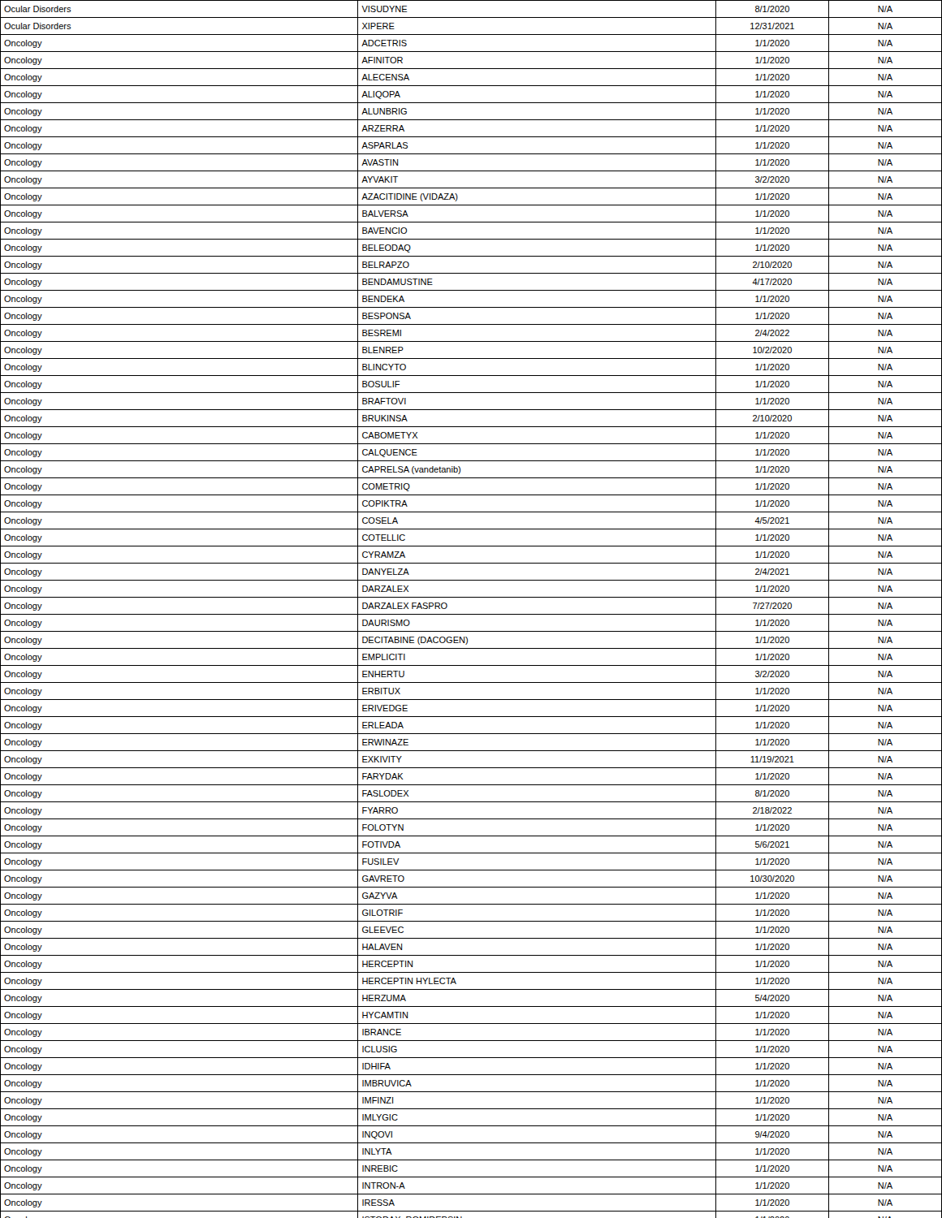| Ocular Disorders | VISUDYNE | 8/1/2020 | N/A |
| Ocular Disorders | XIPERE | 12/31/2021 | N/A |
| Oncology | ADCETRIS | 1/1/2020 | N/A |
| Oncology | AFINITOR | 1/1/2020 | N/A |
| Oncology | ALECENSA | 1/1/2020 | N/A |
| Oncology | ALIQOPA | 1/1/2020 | N/A |
| Oncology | ALUNBRIG | 1/1/2020 | N/A |
| Oncology | ARZERRA | 1/1/2020 | N/A |
| Oncology | ASPARLAS | 1/1/2020 | N/A |
| Oncology | AVASTIN | 1/1/2020 | N/A |
| Oncology | AYVAKIT | 3/2/2020 | N/A |
| Oncology | AZACITIDINE (VIDAZA) | 1/1/2020 | N/A |
| Oncology | BALVERSA | 1/1/2020 | N/A |
| Oncology | BAVENCIO | 1/1/2020 | N/A |
| Oncology | BELEODAQ | 1/1/2020 | N/A |
| Oncology | BELRAPZO | 2/10/2020 | N/A |
| Oncology | BENDAMUSTINE | 4/17/2020 | N/A |
| Oncology | BENDEKA | 1/1/2020 | N/A |
| Oncology | BESPONSA | 1/1/2020 | N/A |
| Oncology | BESREMI | 2/4/2022 | N/A |
| Oncology | BLENREP | 10/2/2020 | N/A |
| Oncology | BLINCYTO | 1/1/2020 | N/A |
| Oncology | BOSULIF | 1/1/2020 | N/A |
| Oncology | BRAFTOVI | 1/1/2020 | N/A |
| Oncology | BRUKINSA | 2/10/2020 | N/A |
| Oncology | CABOMETYX | 1/1/2020 | N/A |
| Oncology | CALQUENCE | 1/1/2020 | N/A |
| Oncology | CAPRELSA (vandetanib) | 1/1/2020 | N/A |
| Oncology | COMETRIQ | 1/1/2020 | N/A |
| Oncology | COPIKTRA | 1/1/2020 | N/A |
| Oncology | COSELA | 4/5/2021 | N/A |
| Oncology | COTELLIC | 1/1/2020 | N/A |
| Oncology | CYRAMZA | 1/1/2020 | N/A |
| Oncology | DANYELZA | 2/4/2021 | N/A |
| Oncology | DARZALEX | 1/1/2020 | N/A |
| Oncology | DARZALEX FASPRO | 7/27/2020 | N/A |
| Oncology | DAURISMO | 1/1/2020 | N/A |
| Oncology | DECITABINE (DACOGEN) | 1/1/2020 | N/A |
| Oncology | EMPLICITI | 1/1/2020 | N/A |
| Oncology | ENHERTU | 3/2/2020 | N/A |
| Oncology | ERBITUX | 1/1/2020 | N/A |
| Oncology | ERIVEDGE | 1/1/2020 | N/A |
| Oncology | ERLEADA | 1/1/2020 | N/A |
| Oncology | ERWINAZE | 1/1/2020 | N/A |
| Oncology | EXKIVITY | 11/19/2021 | N/A |
| Oncology | FARYDAK | 1/1/2020 | N/A |
| Oncology | FASLODEX | 8/1/2020 | N/A |
| Oncology | FYARRO | 2/18/2022 | N/A |
| Oncology | FOLOTYN | 1/1/2020 | N/A |
| Oncology | FOTIVDA | 5/6/2021 | N/A |
| Oncology | FUSILEV | 1/1/2020 | N/A |
| Oncology | GAVRETO | 10/30/2020 | N/A |
| Oncology | GAZYVA | 1/1/2020 | N/A |
| Oncology | GILOTRIF | 1/1/2020 | N/A |
| Oncology | GLEEVEC | 1/1/2020 | N/A |
| Oncology | HALAVEN | 1/1/2020 | N/A |
| Oncology | HERCEPTIN | 1/1/2020 | N/A |
| Oncology | HERCEPTIN HYLECTA | 1/1/2020 | N/A |
| Oncology | HERZUMA | 5/4/2020 | N/A |
| Oncology | HYCAMTIN | 1/1/2020 | N/A |
| Oncology | IBRANCE | 1/1/2020 | N/A |
| Oncology | ICLUSIG | 1/1/2020 | N/A |
| Oncology | IDHIFA | 1/1/2020 | N/A |
| Oncology | IMBRUVICA | 1/1/2020 | N/A |
| Oncology | IMFINZI | 1/1/2020 | N/A |
| Oncology | IMLYGIC | 1/1/2020 | N/A |
| Oncology | INQOVI | 9/4/2020 | N/A |
| Oncology | INLYTA | 1/1/2020 | N/A |
| Oncology | INREBIC | 1/1/2020 | N/A |
| Oncology | INTRON-A | 1/1/2020 | N/A |
| Oncology | IRESSA | 1/1/2020 | N/A |
| Oncology | ISTODAX, ROMIDEPSIN | 1/1/2020 | N/A |